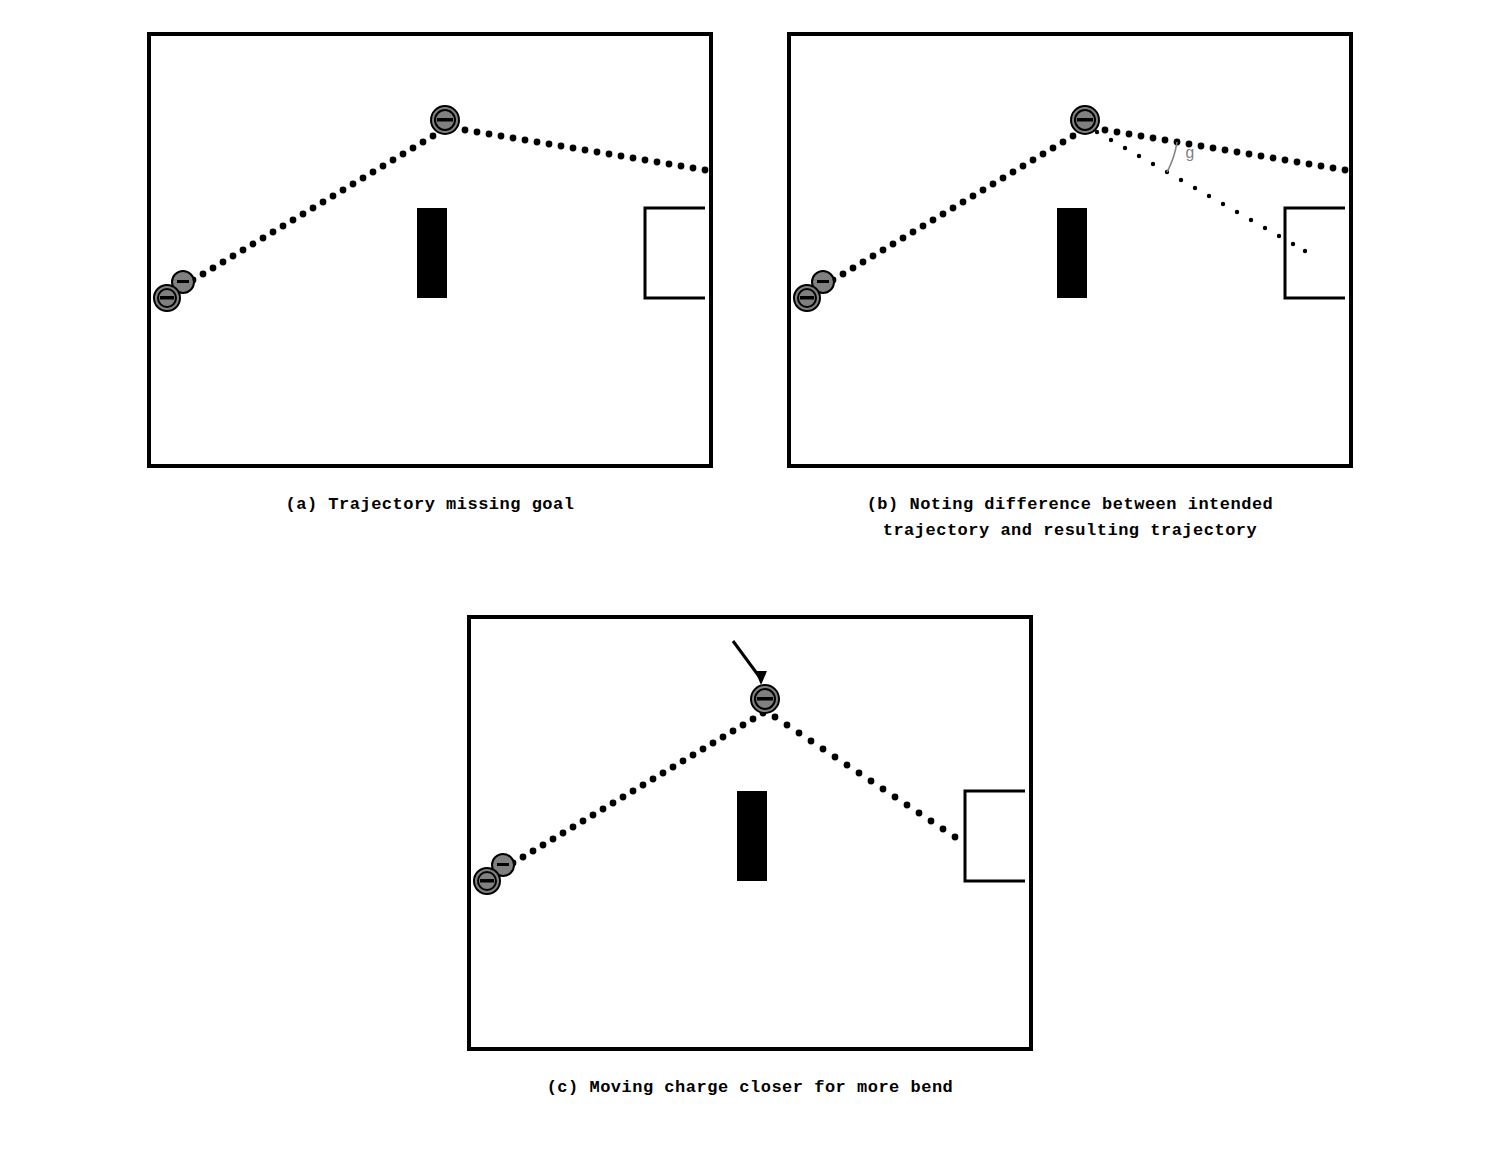(a) Trajectory missing goal
g
(b) Noting difference between intended
trajectory and resulting trajectory
(c) Moving charge closer for more bend